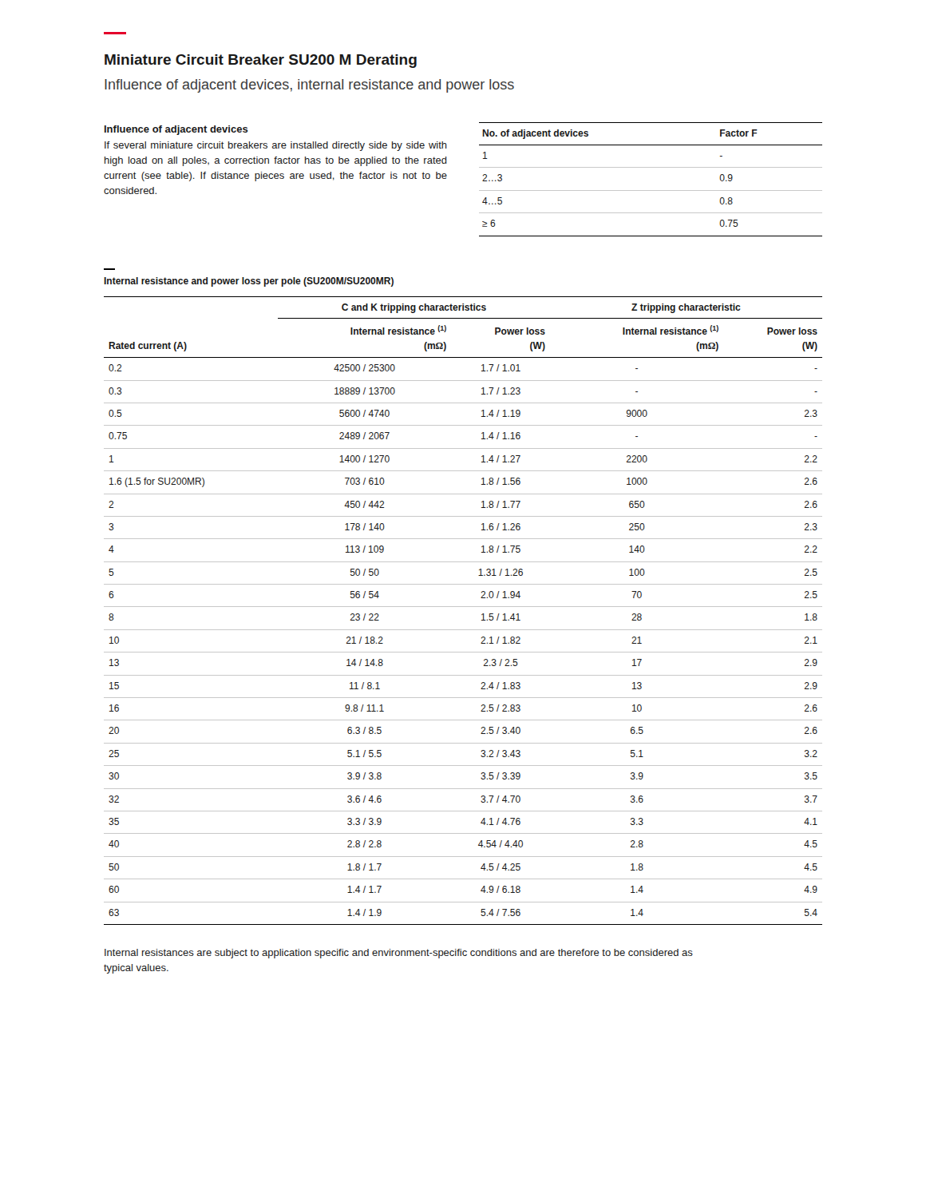Miniature Circuit Breaker SU200 M Derating
Influence of adjacent devices, internal resistance and power loss
Influence of adjacent devices
If several miniature circuit breakers are installed directly side by side with high load on all poles, a correction factor has to be applied to the rated current (see table). If distance pieces are used, the factor is not to be considered.
| No. of adjacent devices | Factor F |
| --- | --- |
| 1 | - |
| 2…3 | 0.9 |
| 4…5 | 0.8 |
| ≥ 6 | 0.75 |
Internal resistance and power loss per pole (SU200M/SU200MR)
| | C and K tripping characteristics | Z tripping characteristic |
| --- | --- | --- |
| Rated current (A) | Internal resistance (1) (m Ω ) | Power loss (W) | Internal resistance (1) (m Ω ) | Power loss (W) |
| 0.2 | 42500 / 25300 | 1.7 / 1.01 | - | - |
| 0.3 | 18889 / 13700 | 1.7 / 1.23 | - | - |
| 0.5 | 5600 / 4740 | 1.4 / 1.19 | 9000 | 2.3 |
| 0.75 | 2489 / 2067 | 1.4 / 1.16 | - | - |
| 1 | 1400 / 1270 | 1.4 / 1.27 | 2200 | 2.2 |
| 1.6 (1.5 for SU200MR) | 703 / 610 | 1.8 / 1.56 | 1000 | 2.6 |
| 2 | 450 / 442 | 1.8 / 1.77 | 650 | 2.6 |
| 3 | 178 / 140 | 1.6 / 1.26 | 250 | 2.3 |
| 4 | 113 / 109 | 1.8 / 1.75 | 140 | 2.2 |
| 5 | 50 / 50 | 1.31 / 1.26 | 100 | 2.5 |
| 6 | 56 / 54 | 2.0 / 1.94 | 70 | 2.5 |
| 8 | 23 / 22 | 1.5 / 1.41 | 28 | 1.8 |
| 10 | 21 / 18.2 | 2.1 / 1.82 | 21 | 2.1 |
| 13 | 14 / 14.8 | 2.3 / 2.5 | 17 | 2.9 |
| 15 | 11 / 8.1 | 2.4 / 1.83 | 13 | 2.9 |
| 16 | 9.8 / 11.1 | 2.5 / 2.83 | 10 | 2.6 |
| 20 | 6.3 / 8.5 | 2.5 / 3.40 | 6.5 | 2.6 |
| 25 | 5.1 / 5.5 | 3.2 / 3.43 | 5.1 | 3.2 |
| 30 | 3.9 / 3.8 | 3.5 / 3.39 | 3.9 | 3.5 |
| 32 | 3.6 / 4.6 | 3.7 / 4.70 | 3.6 | 3.7 |
| 35 | 3.3 / 3.9 | 4.1 / 4.76 | 3.3 | 4.1 |
| 40 | 2.8 / 2.8 | 4.54 / 4.40 | 2.8 | 4.5 |
| 50 | 1.8 / 1.7 | 4.5 / 4.25 | 1.8 | 4.5 |
| 60 | 1.4 / 1.7 | 4.9 / 6.18 | 1.4 | 4.9 |
| 63 | 1.4 / 1.9 | 5.4 / 7.56 | 1.4 | 5.4 |
Internal resistances are subject to application specific and environment-specific conditions and are therefore to be considered as typical values.